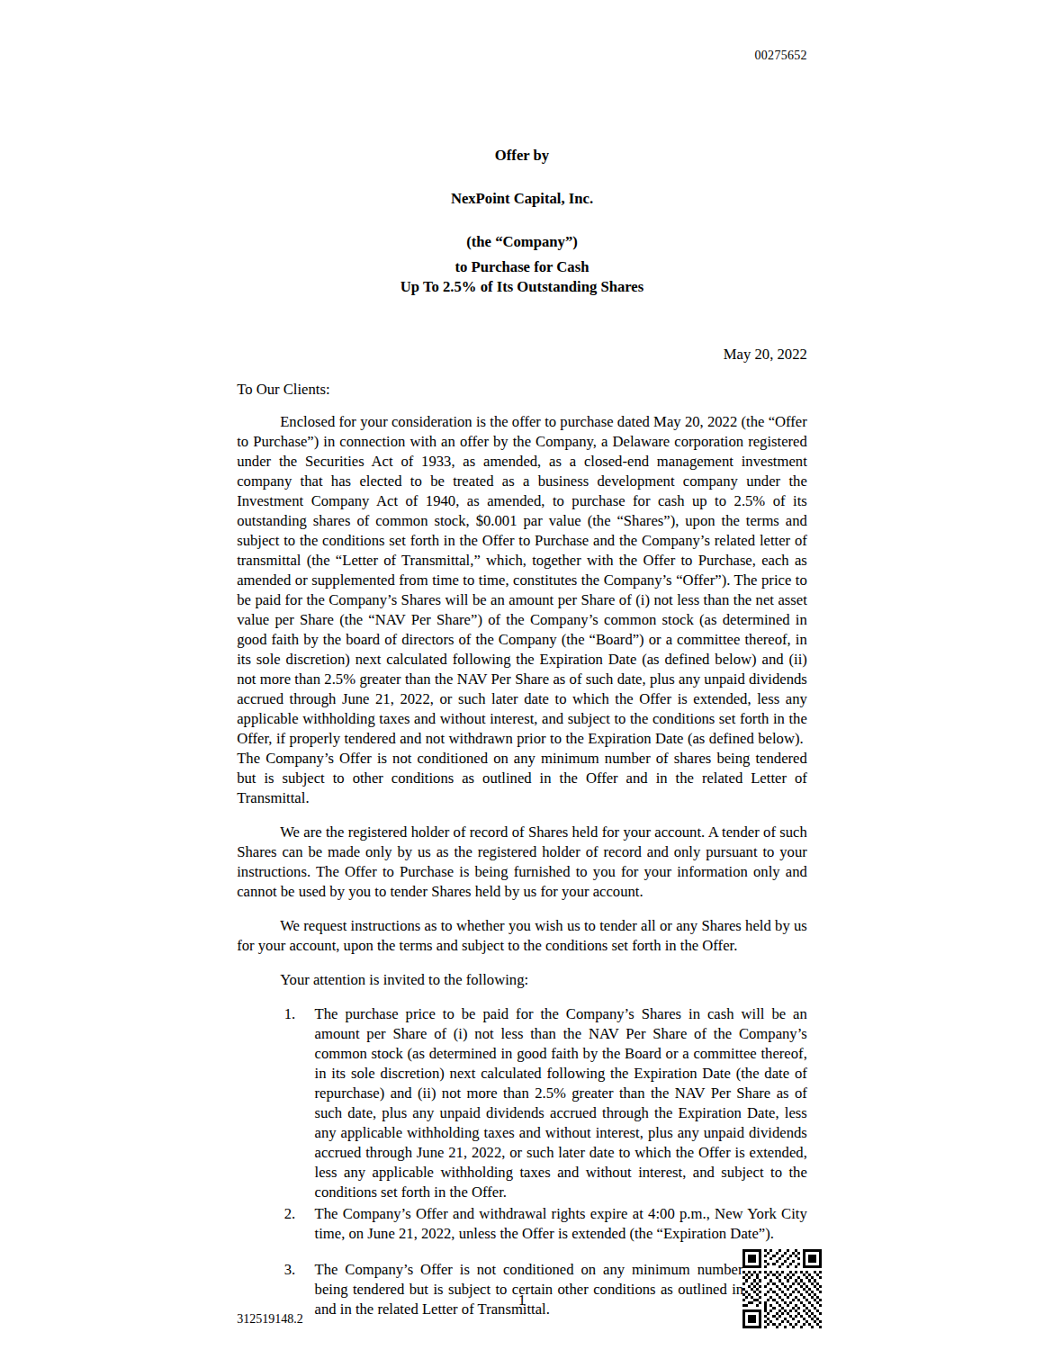00275652
Offer by
NexPoint Capital, Inc.
(the “Company”)
to Purchase for Cash
Up To 2.5% of Its Outstanding Shares
May 20, 2022
To Our Clients:
Enclosed for your consideration is the offer to purchase dated May 20, 2022 (the “Offer to Purchase”) in connection with an offer by the Company, a Delaware corporation registered under the Securities Act of 1933, as amended, as a closed-end management investment company that has elected to be treated as a business development company under the Investment Company Act of 1940, as amended, to purchase for cash up to 2.5% of its outstanding shares of common stock, $0.001 par value (the “Shares”), upon the terms and subject to the conditions set forth in the Offer to Purchase and the Company’s related letter of transmittal (the “Letter of Transmittal,” which, together with the Offer to Purchase, each as amended or supplemented from time to time, constitutes the Company’s “Offer”). The price to be paid for the Company’s Shares will be an amount per Share of (i) not less than the net asset value per Share (the “NAV Per Share”) of the Company’s common stock (as determined in good faith by the board of directors of the Company (the “Board”) or a committee thereof, in its sole discretion) next calculated following the Expiration Date (as defined below) and (ii) not more than 2.5% greater than the NAV Per Share as of such date, plus any unpaid dividends accrued through June 21, 2022, or such later date to which the Offer is extended, less any applicable withholding taxes and without interest, and subject to the conditions set forth in the Offer, if properly tendered and not withdrawn prior to the Expiration Date (as defined below). The Company’s Offer is not conditioned on any minimum number of shares being tendered but is subject to other conditions as outlined in the Offer and in the related Letter of Transmittal.
We are the registered holder of record of Shares held for your account. A tender of such Shares can be made only by us as the registered holder of record and only pursuant to your instructions. The Offer to Purchase is being furnished to you for your information only and cannot be used by you to tender Shares held by us for your account.
We request instructions as to whether you wish us to tender all or any Shares held by us for your account, upon the terms and subject to the conditions set forth in the Offer.
Your attention is invited to the following:
The purchase price to be paid for the Company’s Shares in cash will be an amount per Share of (i) not less than the NAV Per Share of the Company’s common stock (as determined in good faith by the Board or a committee thereof, in its sole discretion) next calculated following the Expiration Date (the date of repurchase) and (ii) not more than 2.5% greater than the NAV Per Share as of such date, plus any unpaid dividends accrued through the Expiration Date, less any applicable withholding taxes and without interest, plus any unpaid dividends accrued through June 21, 2022, or such later date to which the Offer is extended, less any applicable withholding taxes and without interest, and subject to the conditions set forth in the Offer.
The Company’s Offer and withdrawal rights expire at 4:00 p.m., New York City time, on June 21, 2022, unless the Offer is extended (the “Expiration Date”).
The Company’s Offer is not conditioned on any minimum number of shares being tendered but is subject to certain other conditions as outlined in this Offer and in the related Letter of Transmittal.
1
312519148.2